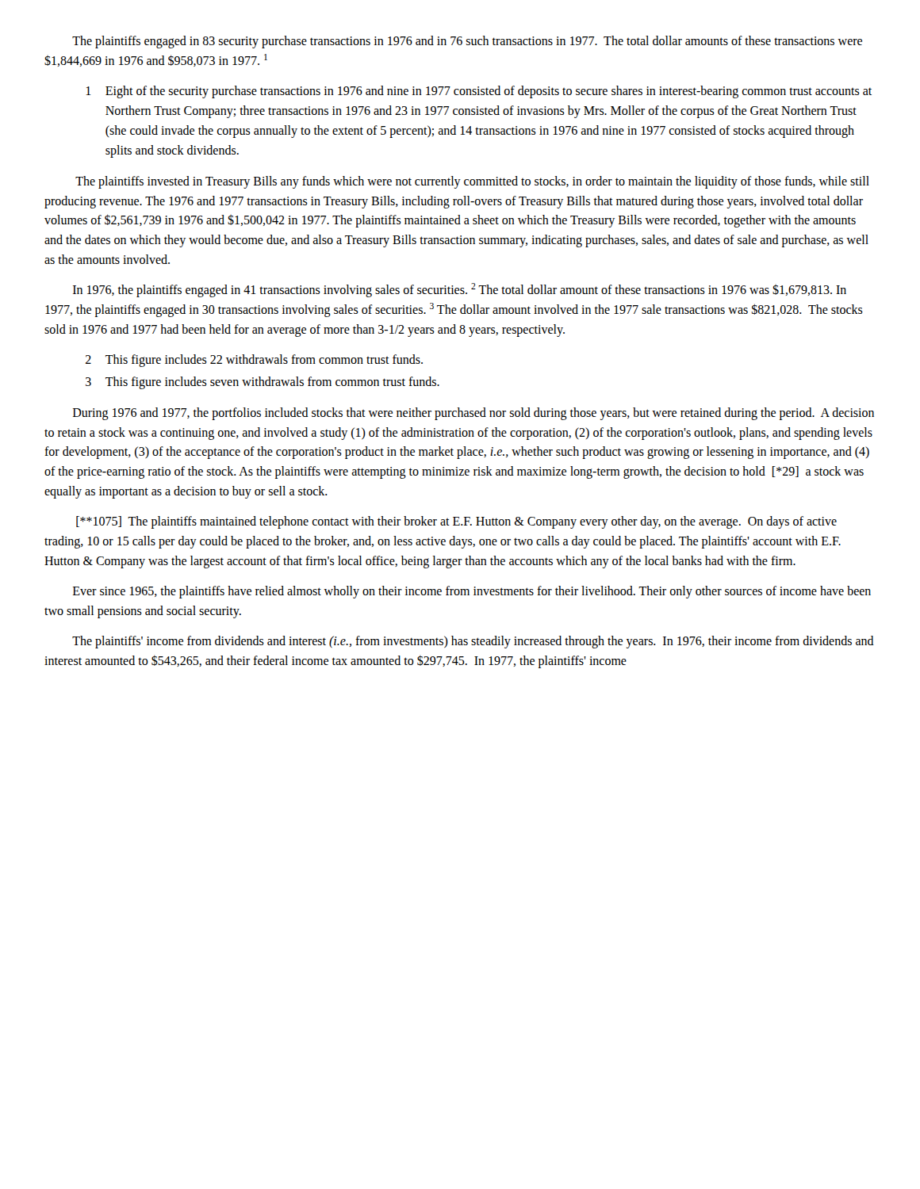The plaintiffs engaged in 83 security purchase transactions in 1976 and in 76 such transactions in 1977. The total dollar amounts of these transactions were $1,844,669 in 1976 and $958,073 in 1977. 1
1 Eight of the security purchase transactions in 1976 and nine in 1977 consisted of deposits to secure shares in interest-bearing common trust accounts at Northern Trust Company; three transactions in 1976 and 23 in 1977 consisted of invasions by Mrs. Moller of the corpus of the Great Northern Trust (she could invade the corpus annually to the extent of 5 percent); and 14 transactions in 1976 and nine in 1977 consisted of stocks acquired through splits and stock dividends.
The plaintiffs invested in Treasury Bills any funds which were not currently committed to stocks, in order to maintain the liquidity of those funds, while still producing revenue. The 1976 and 1977 transactions in Treasury Bills, including roll-overs of Treasury Bills that matured during those years, involved total dollar volumes of $2,561,739 in 1976 and $1,500,042 in 1977. The plaintiffs maintained a sheet on which the Treasury Bills were recorded, together with the amounts and the dates on which they would become due, and also a Treasury Bills transaction summary, indicating purchases, sales, and dates of sale and purchase, as well as the amounts involved.
In 1976, the plaintiffs engaged in 41 transactions involving sales of securities. 2 The total dollar amount of these transactions in 1976 was $1,679,813. In 1977, the plaintiffs engaged in 30 transactions involving sales of securities. 3 The dollar amount involved in the 1977 sale transactions was $821,028. The stocks sold in 1976 and 1977 had been held for an average of more than 3-1/2 years and 8 years, respectively.
2 This figure includes 22 withdrawals from common trust funds.
3 This figure includes seven withdrawals from common trust funds.
During 1976 and 1977, the portfolios included stocks that were neither purchased nor sold during those years, but were retained during the period. A decision to retain a stock was a continuing one, and involved a study (1) of the administration of the corporation, (2) of the corporation's outlook, plans, and spending levels for development, (3) of the acceptance of the corporation's product in the market place, i.e., whether such product was growing or lessening in importance, and (4) of the price-earning ratio of the stock. As the plaintiffs were attempting to minimize risk and maximize long-term growth, the decision to hold [*29] a stock was equally as important as a decision to buy or sell a stock.
[**1075] The plaintiffs maintained telephone contact with their broker at E.F. Hutton & Company every other day, on the average. On days of active trading, 10 or 15 calls per day could be placed to the broker, and, on less active days, one or two calls a day could be placed. The plaintiffs' account with E.F. Hutton & Company was the largest account of that firm's local office, being larger than the accounts which any of the local banks had with the firm.
Ever since 1965, the plaintiffs have relied almost wholly on their income from investments for their livelihood. Their only other sources of income have been two small pensions and social security.
The plaintiffs' income from dividends and interest (i.e., from investments) has steadily increased through the years. In 1976, their income from dividends and interest amounted to $543,265, and their federal income tax amounted to $297,745. In 1977, the plaintiffs' income